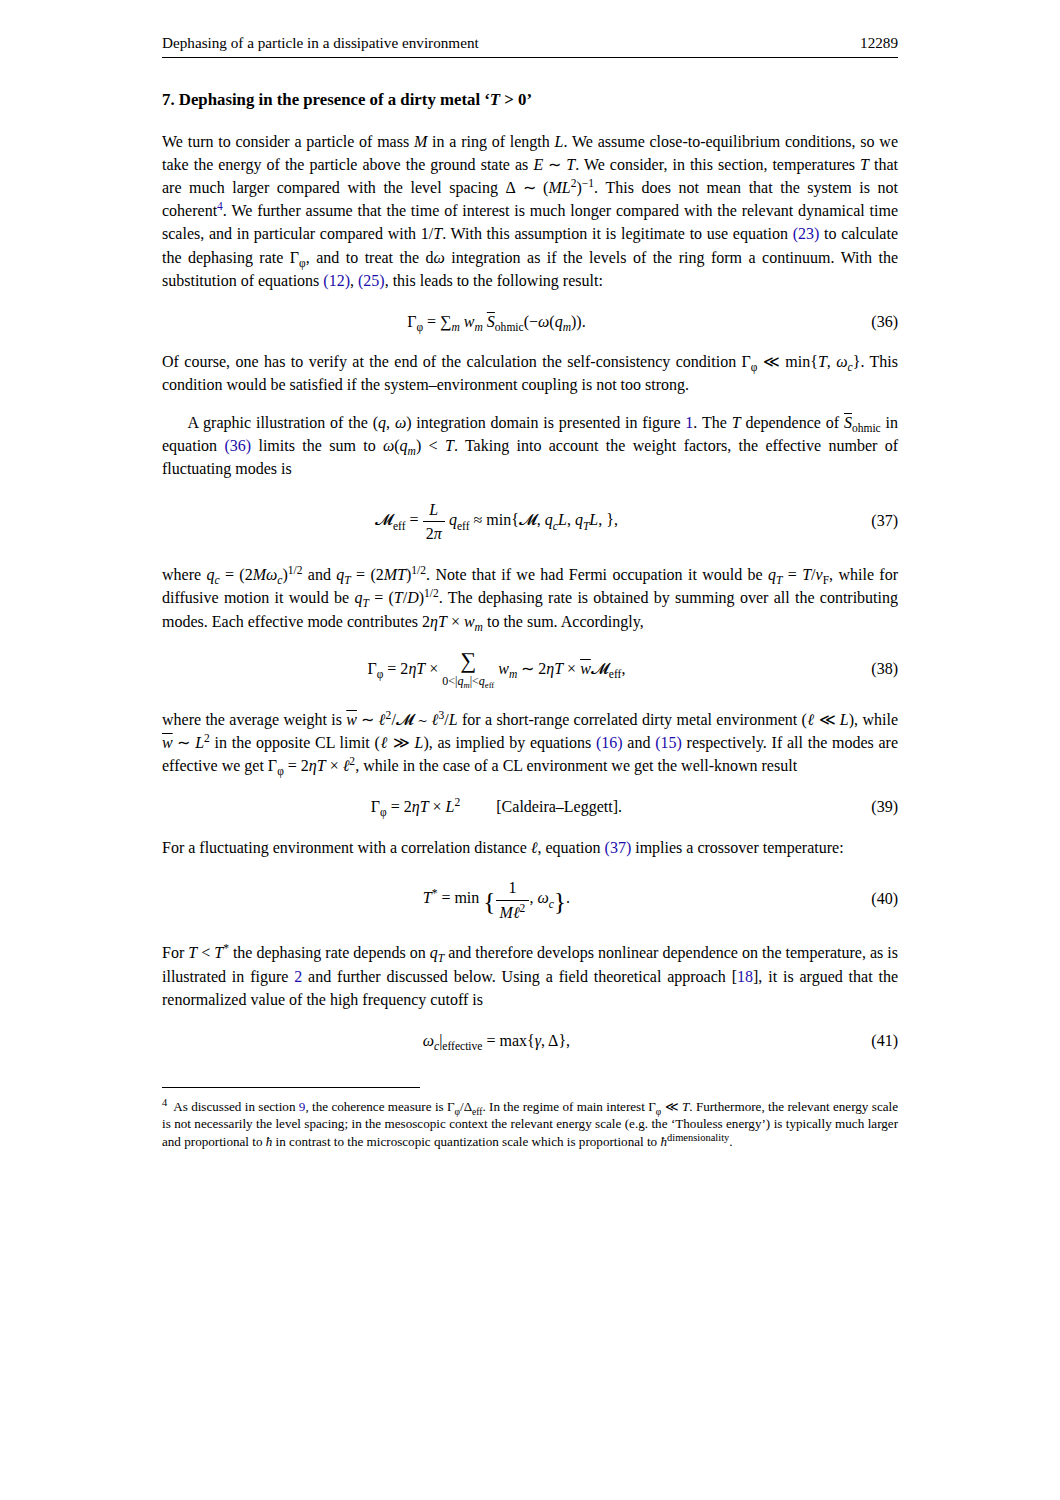Dephasing of a particle in a dissipative environment 12289
7. Dephasing in the presence of a dirty metal ‘T > 0’
We turn to consider a particle of mass M in a ring of length L. We assume close-to-equilibrium conditions, so we take the energy of the particle above the ground state as E ∼ T. We consider, in this section, temperatures T that are much larger compared with the level spacing Δ ∼ (ML2)−1. This does not mean that the system is not coherent4. We further assume that the time of interest is much longer compared with the relevant dynamical time scales, and in particular compared with 1/T. With this assumption it is legitimate to use equation (23) to calculate the dephasing rate Γφ, and to treat the dω integration as if the levels of the ring form a continuum. With the substitution of equations (12), (25), this leads to the following result:
Γφ = ∑m wm Sohmic(−ω(qm)). (36)
Of course, one has to verify at the end of the calculation the self-consistency condition Γφ ≪ min{T, ωc}. This condition would be satisfied if the system–environment coupling is not too strong.
A graphic illustration of the (q, ω) integration domain is presented in figure 1. The T dependence of Sohmic in equation (36) limits the sum to ω(qm) < T. Taking into account the weight factors, the effective number of fluctuating modes is
𝓜eff = L 2π qeff ≈ min{𝓜, qcL, qTL, }, (37)
where qc = (2Mωc)1/2 and qT = (2MT)1/2. Note that if we had Fermi occupation it would be qT = T/vF, while for diffusive motion it would be qT = (T/D)1/2. The dephasing rate is obtained by summing over all the contributing modes. Each effective mode contributes 2ηT × wm to the sum. Accordingly,
Γφ = 2ηT × ∑0<|qm|<qeff wm ∼ 2ηT × w 𝓜eff, (38)
where the average weight is w ∼ ℓ2/𝓜 ∼ ℓ3/L for a short-range correlated dirty metal environment (ℓ ≪ L), while w ∼ L2 in the opposite CL limit (ℓ ≫ L), as implied by equations (16) and (15) respectively. If all the modes are effective we get Γφ = 2ηT × ℓ2, while in the case of a CL environment we get the well-known result
Γφ = 2ηT × L2 [Caldeira–Leggett]. (39)
For a fluctuating environment with a correlation distance ℓ, equation (37) implies a crossover temperature:
T* = min {1 Mℓ2, ωc}. (40)
For T < T* the dephasing rate depends on qT and therefore develops nonlinear dependence on the temperature, as is illustrated in figure 2 and further discussed below. Using a field theoretical approach [18], it is argued that the renormalized value of the high frequency cutoff is
ωc|effective = max{γ, Δ}, (41)
4 As discussed in section 9, the coherence measure is Γφ/Δeff. In the regime of main interest Γφ ≪ T. Furthermore, the relevant energy scale is not necessarily the level spacing; in the mesoscopic context the relevant energy scale (e.g. the ‘Thouless energy’) is typically much larger and proportional to ħ in contrast to the microscopic quantization scale which is proportional to ħdimensionality.